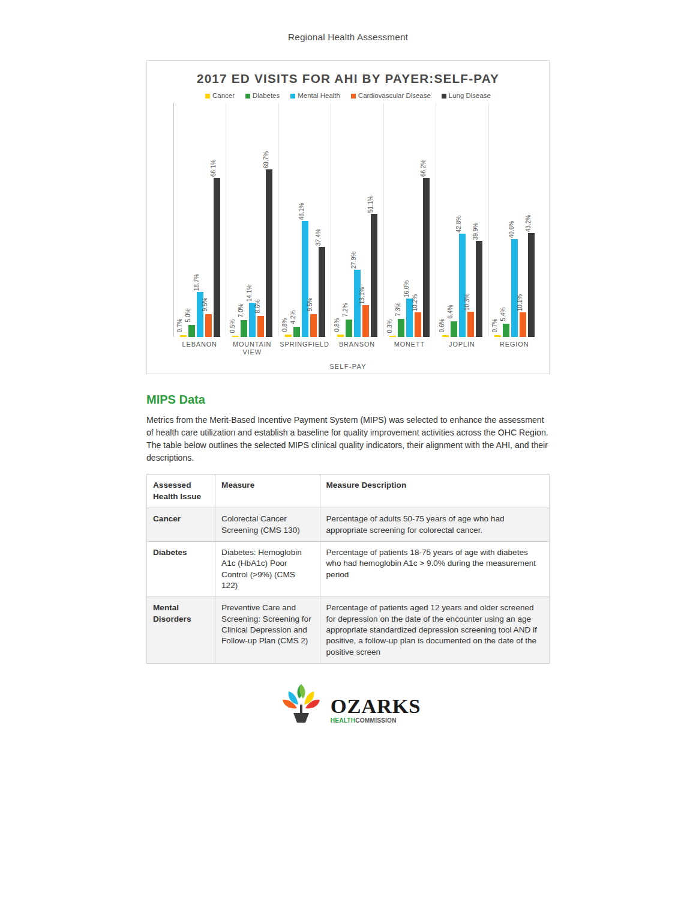Regional Health Assessment
2017 ED VISITS FOR AHI BY PAYER:SELF-PAY
Cancer Diabetes Mental Health Cardiovascular Disease Lung Disease
0.7%
5.0%
18.7%
9.5%
66.1%
0.5%
7.0%
14.1%
8.6%
69.7%
0.8%
4.2%
48.1%
9.5%
37.4%
0.8%
7.2%
27.9%
13.1%
51.1%
0.3%
7.3%
16.0%
10.2%
66.2%
0.6%
6.4%
42.8%
10.3%
39.9%
0.7%
5.4%
40.6%
10.1%
43.2%
LEBANON
MOUNTAIN
VIEW
SPRINGFIELD
BRANSON
MONETT
JOPLIN
REGION
SELF-PAY
MIPS Data
Metrics from the Merit-Based Incentive Payment System (MIPS) was selected to enhance the assessment of health care utilization and establish a baseline for quality improvement activities across the OHC Region. The table below outlines the selected MIPS clinical quality indicators, their alignment with the AHI, and their descriptions.
| Assessed Health Issue | Measure | Measure Description |
| --- | --- | --- |
| Cancer | Colorectal Cancer Screening (CMS 130) | Percentage of adults 50-75 years of age who had appropriate screening for colorectal cancer. |
| Diabetes | Diabetes: Hemoglobin A1c (HbA1c) Poor Control (>9%) (CMS 122) | Percentage of patients 18-75 years of age with diabetes who had hemoglobin A1c > 9.0% during the measurement period |
| Mental Disorders | Preventive Care and Screening: Screening for Clinical Depression and Follow-up Plan (CMS 2) | Percentage of patients aged 12 years and older screened for depression on the date of the encounter using an age appropriate standardized depression screening tool AND if positive, a follow-up plan is documented on the date of the positive screen |
OZARKS
HEALTH COMMISSION